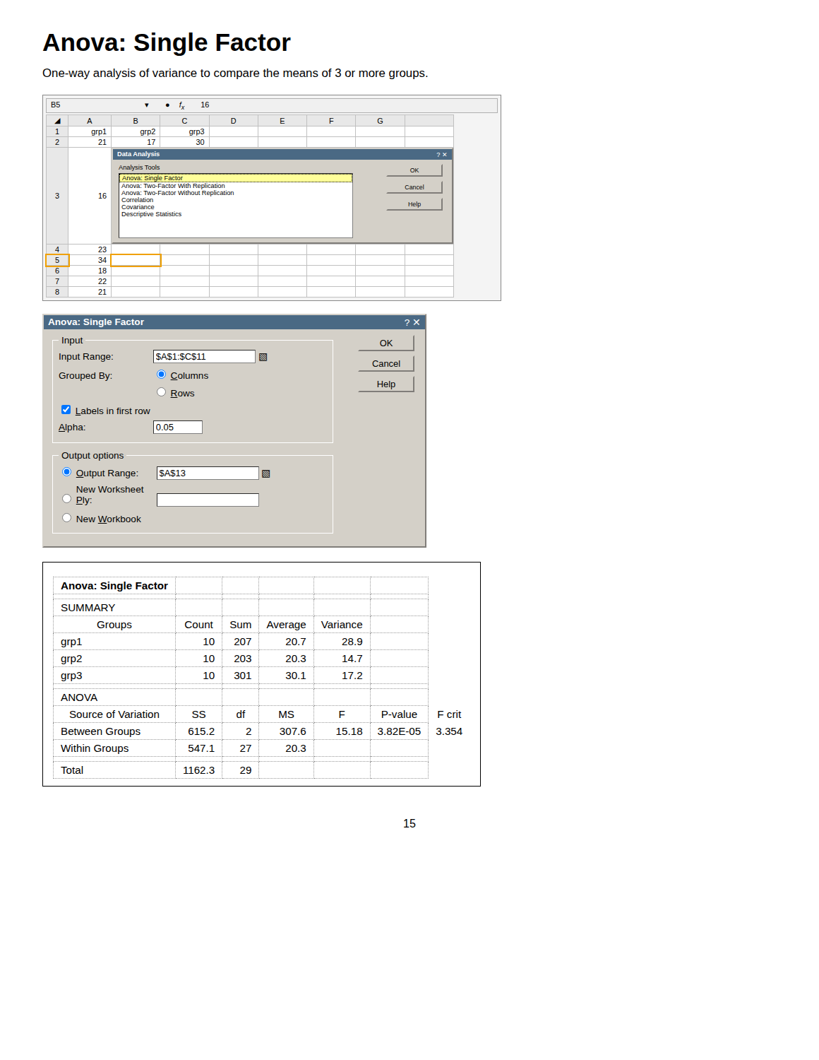Anova: Single Factor
One-way analysis of variance to compare the means of 3 or more groups.
B5 ▾ ● fx 16
| ◢ | A | B | C | D | E | F | G | |
| --- | --- | --- | --- | --- | --- | --- | --- | --- |
| 1 | grp1 | grp2 | grp3 | | | | | |
| 2 | 21 | 17 | 30 | | | | | |
| 3 | 16 | Data Analysis ? ✕ Analysis Tools Anova: Single Factor Anova: Two-Factor With Replication Anova: Two-Factor Without Replication Correlation Covariance Descriptive Statistics OK Cancel Help |
| 4 | 23 | | | | | | | |
| 5 | 34 | | | | | | | |
| 6 | 18 | | | | | | | |
| 7 | 22 | | | | | | | |
| 8 | 21 | | | | | | | |
Anova: Single Factor ? ✕
OK Cancel Help
Input
Input Range: ▧
Grouped By: Columns
Rows
Labels in first row
Alpha:
Output options
Output Range: ▧
New Worksheet Ply:
New Workbook
| Anova: Single Factor | | | | | |
| SUMMARY | | | | | |
| Groups | Count | Sum | Average | Variance | |
| grp1 | 10 | 207 | 20.7 | 28.9 | |
| grp2 | 10 | 203 | 20.3 | 14.7 | |
| grp3 | 10 | 301 | 30.1 | 17.2 | |
| ANOVA | | | | | |
| Source of Variation | SS | df | MS | F | P-value | F crit |
| Between Groups | 615.2 | 2 | 307.6 | 15.18 | 3.82E-05 | 3.354 |
| Within Groups | 547.1 | 27 | 20.3 | | |
| Total | 1162.3 | 29 | | | |
15